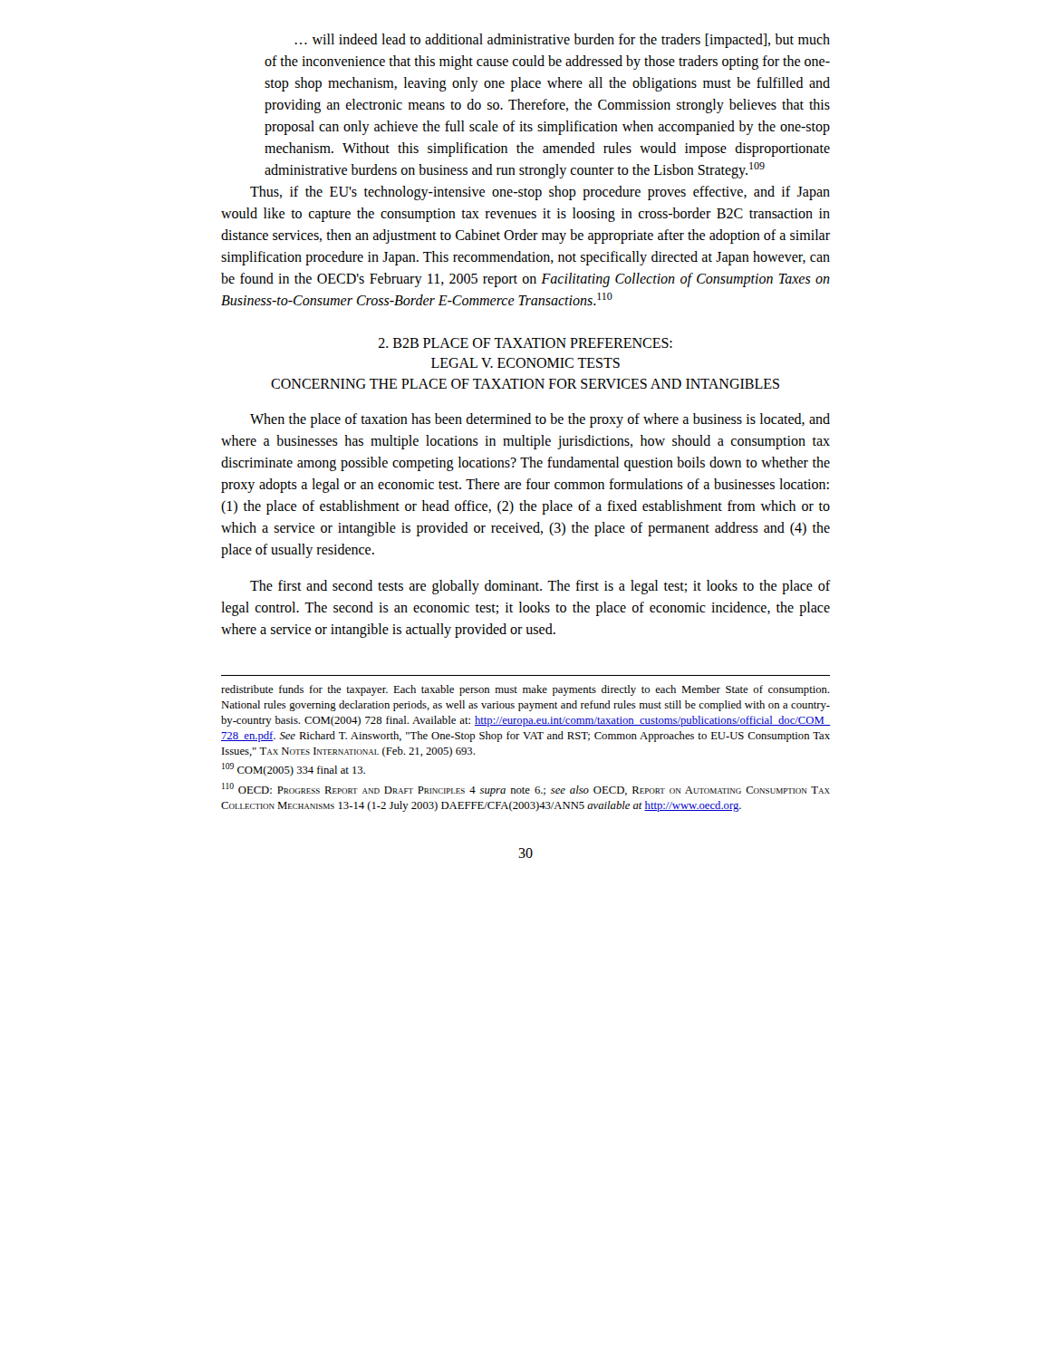… will indeed lead to additional administrative burden for the traders [impacted], but much of the inconvenience that this might cause could be addressed by those traders opting for the one-stop shop mechanism, leaving only one place where all the obligations must be fulfilled and providing an electronic means to do so. Therefore, the Commission strongly believes that this proposal can only achieve the full scale of its simplification when accompanied by the one-stop mechanism. Without this simplification the amended rules would impose disproportionate administrative burdens on business and run strongly counter to the Lisbon Strategy.109
Thus, if the EU's technology-intensive one-stop shop procedure proves effective, and if Japan would like to capture the consumption tax revenues it is loosing in cross-border B2C transaction in distance services, then an adjustment to Cabinet Order may be appropriate after the adoption of a similar simplification procedure in Japan. This recommendation, not specifically directed at Japan however, can be found in the OECD's February 11, 2005 report on Facilitating Collection of Consumption Taxes on Business-to-Consumer Cross-Border E-Commerce Transactions.110
2. B2B PLACE OF TAXATION PREFERENCES:
LEGAL V. ECONOMIC TESTS
CONCERNING THE PLACE OF TAXATION FOR SERVICES AND INTANGIBLES
When the place of taxation has been determined to be the proxy of where a business is located, and where a businesses has multiple locations in multiple jurisdictions, how should a consumption tax discriminate among possible competing locations? The fundamental question boils down to whether the proxy adopts a legal or an economic test. There are four common formulations of a businesses location: (1) the place of establishment or head office, (2) the place of a fixed establishment from which or to which a service or intangible is provided or received, (3) the place of permanent address and (4) the place of usually residence.
The first and second tests are globally dominant. The first is a legal test; it looks to the place of legal control. The second is an economic test; it looks to the place of economic incidence, the place where a service or intangible is actually provided or used.
redistribute funds for the taxpayer. Each taxable person must make payments directly to each Member State of consumption. National rules governing declaration periods, as well as various payment and refund rules must still be complied with on a country-by-country basis. COM(2004) 728 final. Available at: http://europa.eu.int/comm/taxation_customs/publications/official_doc/COM_728_en.pdf. See Richard T. Ainsworth, "The One-Stop Shop for VAT and RST; Common Approaches to EU-US Consumption Tax Issues," Tax Notes International (Feb. 21, 2005) 693.
109 COM(2005) 334 final at 13.
110 OECD: Progress Report and Draft Principles 4 supra note 6.; see also OECD, Report on Automating Consumption Tax Collection Mechanisms 13-14 (1-2 July 2003) DAEFFE/CFA(2003)43/ANN5 available at http://www.oecd.org.
30